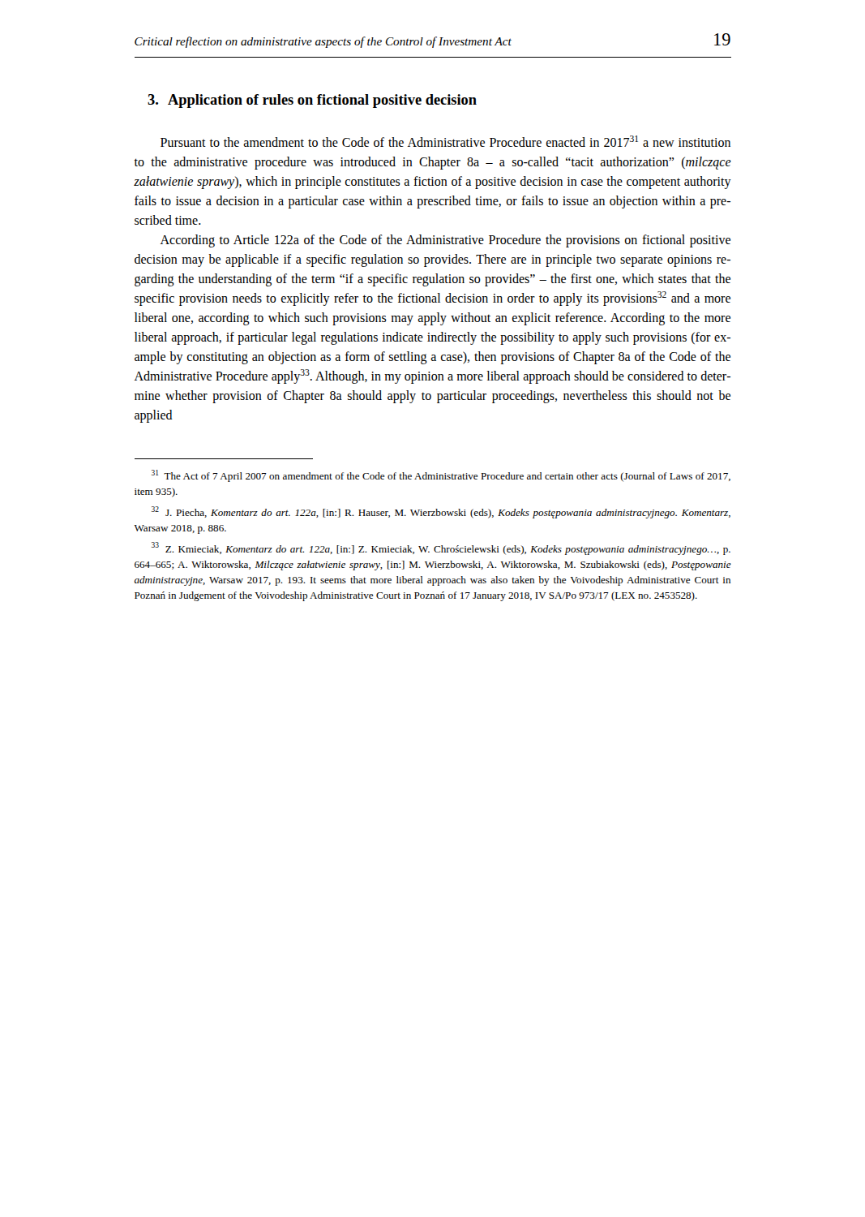Critical reflection on administrative aspects of the Control of Investment Act 19
3. Application of rules on fictional positive decision
Pursuant to the amendment to the Code of the Administrative Procedure enacted in 201731 a new institution to the administrative procedure was introduced in Chapter 8a – a so-called “tacit authorization” (milczące załatwienie sprawy), which in principle constitutes a fiction of a positive decision in case the competent authority fails to issue a decision in a particular case within a prescribed time, or fails to issue an objection within a prescribed time.
According to Article 122a of the Code of the Administrative Procedure the provisions on fictional positive decision may be applicable if a specific regulation so provides. There are in principle two separate opinions regarding the understanding of the term “if a specific regulation so provides” – the first one, which states that the specific provision needs to explicitly refer to the fictional decision in order to apply its provisions32 and a more liberal one, according to which such provisions may apply without an explicit reference. According to the more liberal approach, if particular legal regulations indicate indirectly the possibility to apply such provisions (for example by constituting an objection as a form of settling a case), then provisions of Chapter 8a of the Code of the Administrative Procedure apply33. Although, in my opinion a more liberal approach should be considered to determine whether provision of Chapter 8a should apply to particular proceedings, nevertheless this should not be applied
31 The Act of 7 April 2007 on amendment of the Code of the Administrative Procedure and certain other acts (Journal of Laws of 2017, item 935).
32 J. Piecha, Komentarz do art. 122a, [in:] R. Hauser, M. Wierzbowski (eds), Kodeks postępowania administracyjnego. Komentarz, Warsaw 2018, p. 886.
33 Z. Kmieciak, Komentarz do art. 122a, [in:] Z. Kmieciak, W. Chrościelewski (eds), Kodeks postępowania administracyjnego…, p. 664–665; A. Wiktorowska, Milczące załatwienie sprawy, [in:] M. Wierzbowski, A. Wiktorowska, M. Szubiakowski (eds), Postępowanie administracyjne, Warsaw 2017, p. 193. It seems that more liberal approach was also taken by the Voivodeship Administrative Court in Poznań in Judgement of the Voivodeship Administrative Court in Poznań of 17 January 2018, IV SA/Po 973/17 (LEX no. 2453528).